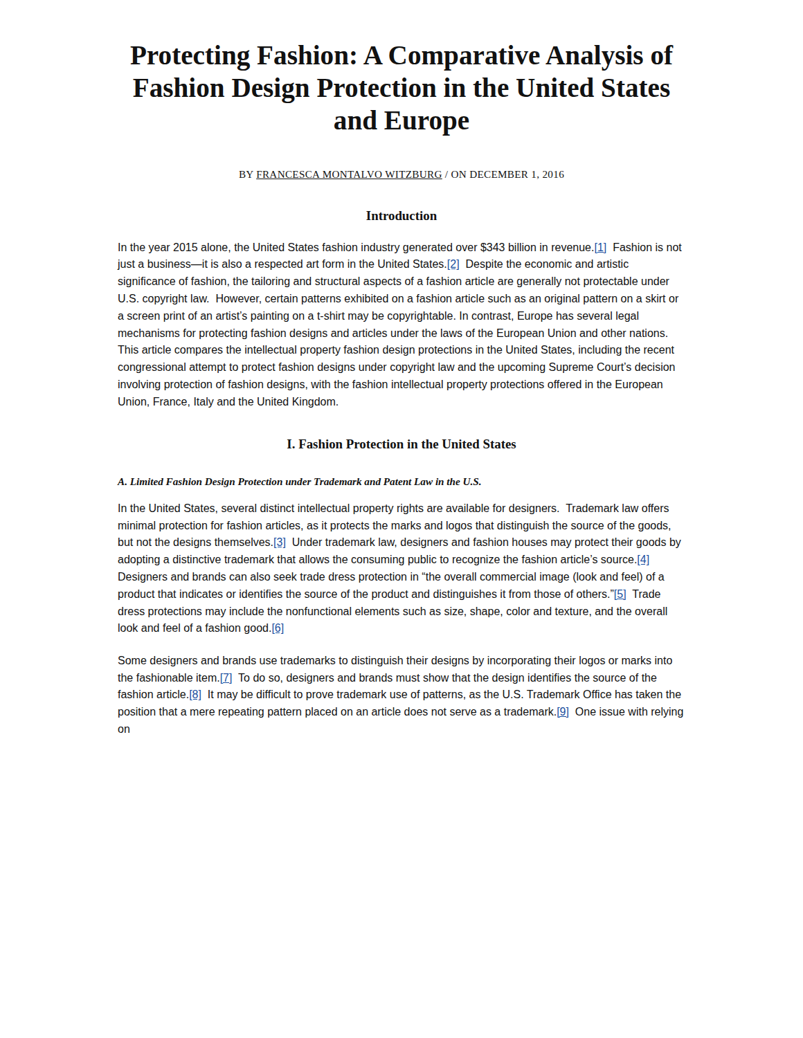Protecting Fashion: A Comparative Analysis of Fashion Design Protection in the United States and Europe
By Francesca Montalvo Witzburg / on December 1, 2016
Introduction
In the year 2015 alone, the United States fashion industry generated over $343 billion in revenue.[1] Fashion is not just a business—it is also a respected art form in the United States.[2] Despite the economic and artistic significance of fashion, the tailoring and structural aspects of a fashion article are generally not protectable under U.S. copyright law. However, certain patterns exhibited on a fashion article such as an original pattern on a skirt or a screen print of an artist’s painting on a t-shirt may be copyrightable. In contrast, Europe has several legal mechanisms for protecting fashion designs and articles under the laws of the European Union and other nations. This article compares the intellectual property fashion design protections in the United States, including the recent congressional attempt to protect fashion designs under copyright law and the upcoming Supreme Court’s decision involving protection of fashion designs, with the fashion intellectual property protections offered in the European Union, France, Italy and the United Kingdom.
I. Fashion Protection in the United States
A. Limited Fashion Design Protection under Trademark and Patent Law in the U.S.
In the United States, several distinct intellectual property rights are available for designers. Trademark law offers minimal protection for fashion articles, as it protects the marks and logos that distinguish the source of the goods, but not the designs themselves.[3] Under trademark law, designers and fashion houses may protect their goods by adopting a distinctive trademark that allows the consuming public to recognize the fashion article’s source.[4] Designers and brands can also seek trade dress protection in “the overall commercial image (look and feel) of a product that indicates or identifies the source of the product and distinguishes it from those of others.”[5] Trade dress protections may include the nonfunctional elements such as size, shape, color and texture, and the overall look and feel of a fashion good.[6]
Some designers and brands use trademarks to distinguish their designs by incorporating their logos or marks into the fashionable item.[7] To do so, designers and brands must show that the design identifies the source of the fashion article.[8] It may be difficult to prove trademark use of patterns, as the U.S. Trademark Office has taken the position that a mere repeating pattern placed on an article does not serve as a trademark.[9] One issue with relying on